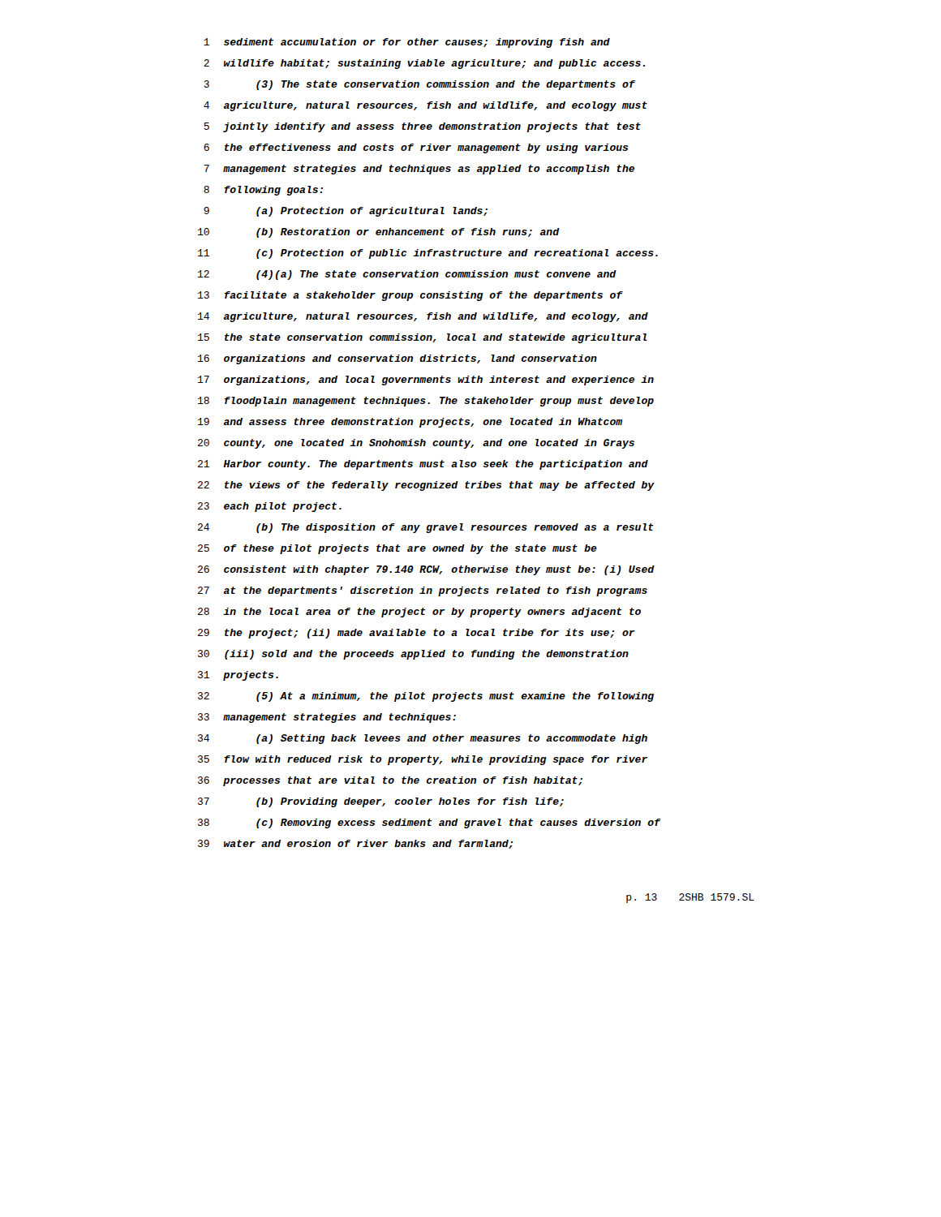sediment accumulation or for other causes; improving fish and
wildlife habitat; sustaining viable agriculture; and public access.
(3) The state conservation commission and the departments of
agriculture, natural resources, fish and wildlife, and ecology must
jointly identify and assess three demonstration projects that test
the effectiveness and costs of river management by using various
management strategies and techniques as applied to accomplish the
following goals:
(a) Protection of agricultural lands;
(b) Restoration or enhancement of fish runs; and
(c) Protection of public infrastructure and recreational access.
(4)(a) The state conservation commission must convene and
facilitate a stakeholder group consisting of the departments of
agriculture, natural resources, fish and wildlife, and ecology, and
the state conservation commission, local and statewide agricultural
organizations and conservation districts, land conservation
organizations, and local governments with interest and experience in
floodplain management techniques. The stakeholder group must develop
and assess three demonstration projects, one located in Whatcom
county, one located in Snohomish county, and one located in Grays
Harbor county. The departments must also seek the participation and
the views of the federally recognized tribes that may be affected by
each pilot project.
(b) The disposition of any gravel resources removed as a result
of these pilot projects that are owned by the state must be
consistent with chapter 79.140 RCW, otherwise they must be: (i) Used
at the departments' discretion in projects related to fish programs
in the local area of the project or by property owners adjacent to
the project; (ii) made available to a local tribe for its use; or
(iii) sold and the proceeds applied to funding the demonstration
projects.
(5) At a minimum, the pilot projects must examine the following
management strategies and techniques:
(a) Setting back levees and other measures to accommodate high
flow with reduced risk to property, while providing space for river
processes that are vital to the creation of fish habitat;
(b) Providing deeper, cooler holes for fish life;
(c) Removing excess sediment and gravel that causes diversion of
water and erosion of river banks and farmland;
p. 13 2SHB 1579.SL